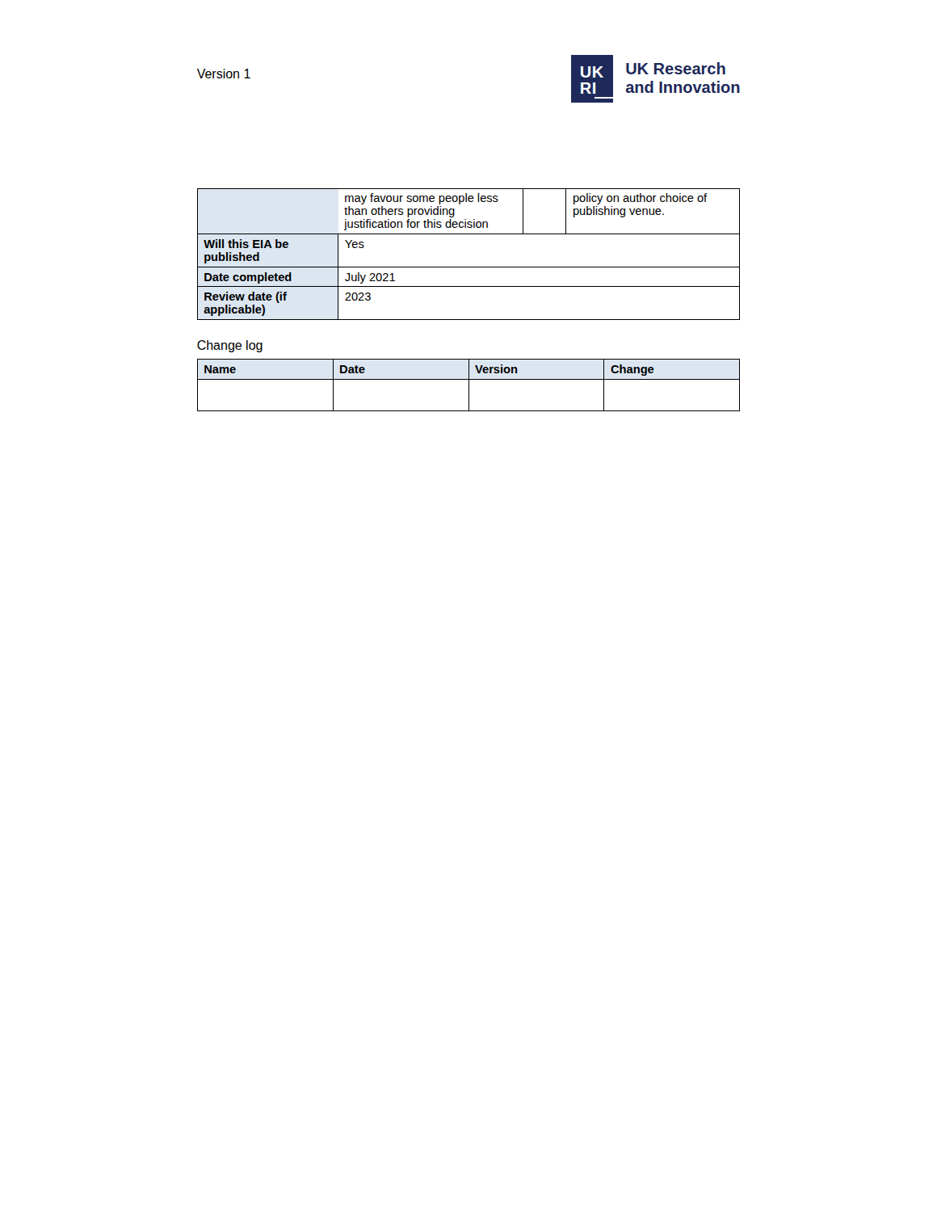Version 1
UK RI
UK Research
and Innovation
| | may favour some people less than others providing justification for this decision | | policy on author choice of publishing venue. |
| Will this EIA be published | Yes |
| Date completed | July 2021 |
| Review date (if applicable) | 2023 |
Change log
| Name | Date | Version | Change |
| --- | --- | --- | --- |